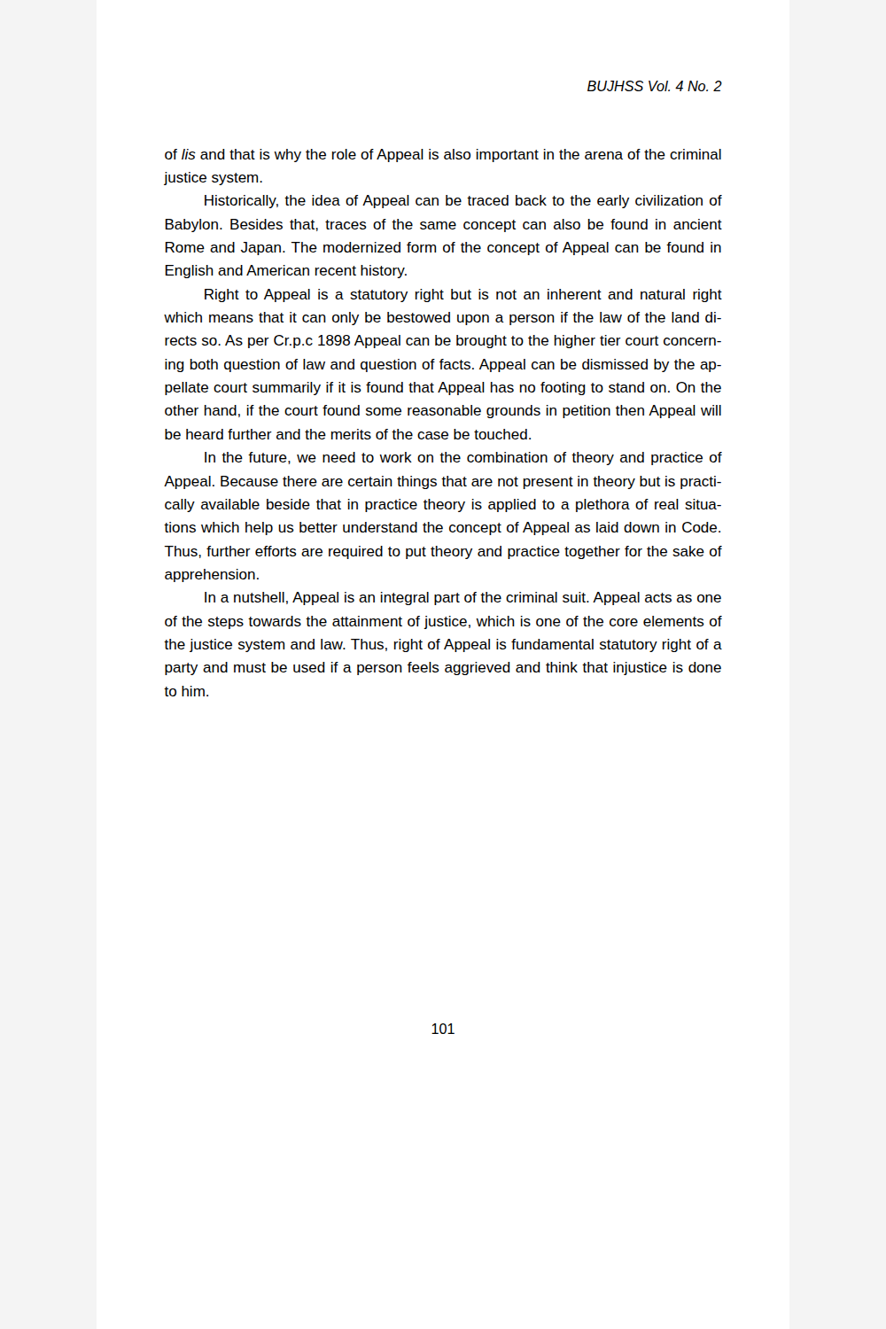BUJHSS Vol. 4 No. 2
of lis and that is why the role of Appeal is also important in the arena of the criminal justice system.
Historically, the idea of Appeal can be traced back to the early civilization of Babylon. Besides that, traces of the same concept can also be found in ancient Rome and Japan. The modernized form of the concept of Appeal can be found in English and American recent history.
Right to Appeal is a statutory right but is not an inherent and natural right which means that it can only be bestowed upon a person if the law of the land directs so. As per Cr.p.c 1898 Appeal can be brought to the higher tier court concerning both question of law and question of facts. Appeal can be dismissed by the appellate court summarily if it is found that Appeal has no footing to stand on. On the other hand, if the court found some reasonable grounds in petition then Appeal will be heard further and the merits of the case be touched.
In the future, we need to work on the combination of theory and practice of Appeal. Because there are certain things that are not present in theory but is practically available beside that in practice theory is applied to a plethora of real situations which help us better understand the concept of Appeal as laid down in Code. Thus, further efforts are required to put theory and practice together for the sake of apprehension.
In a nutshell, Appeal is an integral part of the criminal suit. Appeal acts as one of the steps towards the attainment of justice, which is one of the core elements of the justice system and law. Thus, right of Appeal is fundamental statutory right of a party and must be used if a person feels aggrieved and think that injustice is done to him.
101